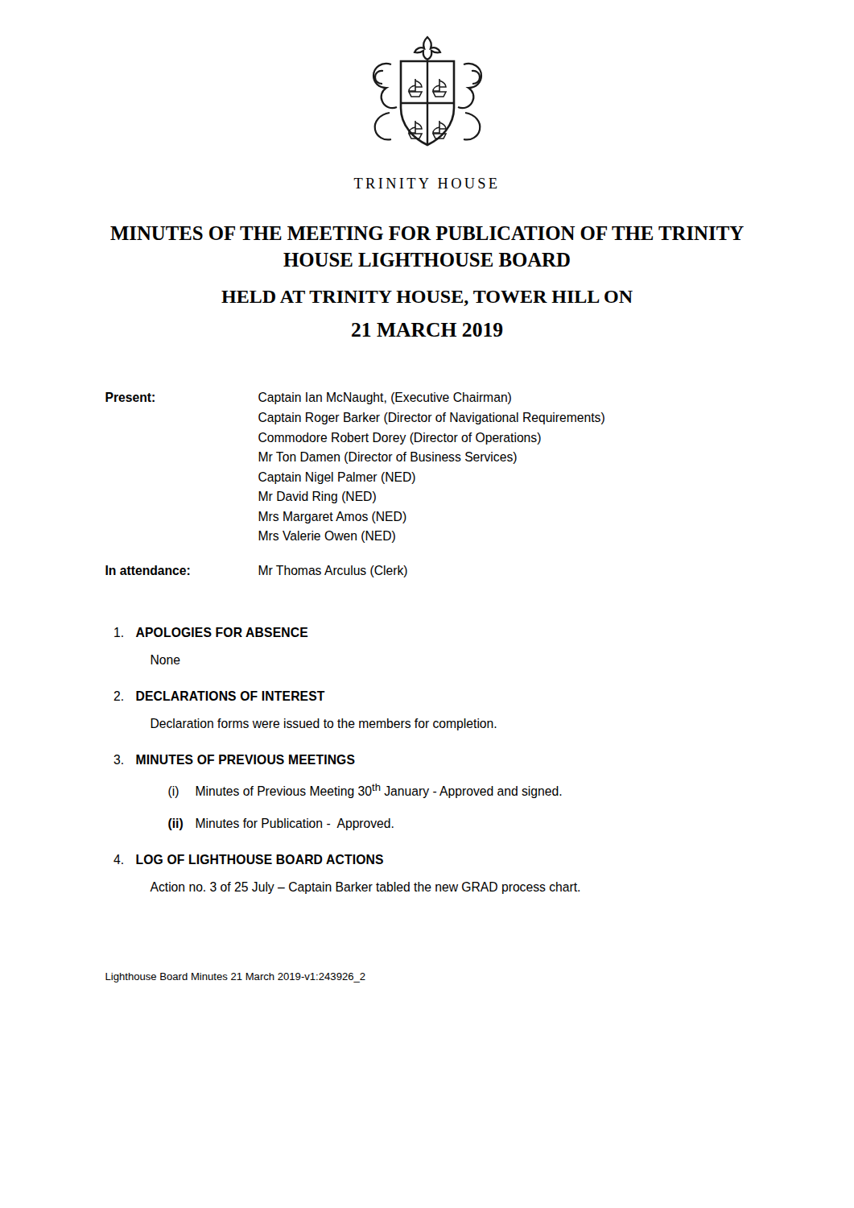TRINITY HOUSE
MINUTES OF THE MEETING FOR PUBLICATION OF THE TRINITY HOUSE LIGHTHOUSE BOARD HELD AT TRINITY HOUSE, TOWER HILL ON 21 MARCH 2019
| Present: | Captain Ian McNaught, (Executive Chairman) Captain Roger Barker (Director of Navigational Requirements) Commodore Robert Dorey (Director of Operations) Mr Ton Damen (Director of Business Services) Captain Nigel Palmer (NED) Mr David Ring (NED) Mrs Margaret Amos (NED) Mrs Valerie Owen (NED) |
| In attendance: | Mr Thomas Arculus (Clerk) |
APOLOGIES FOR ABSENCE
None
DECLARATIONS OF INTEREST
Declaration forms were issued to the members for completion.
MINUTES OF PREVIOUS MEETINGS
(i) Minutes of Previous Meeting 30th January - Approved and signed.
(ii) Minutes for Publication - Approved.
LOG OF LIGHTHOUSE BOARD ACTIONS
Action no. 3 of 25 July – Captain Barker tabled the new GRAD process chart.
Lighthouse Board Minutes 21 March 2019-v1:243926_2